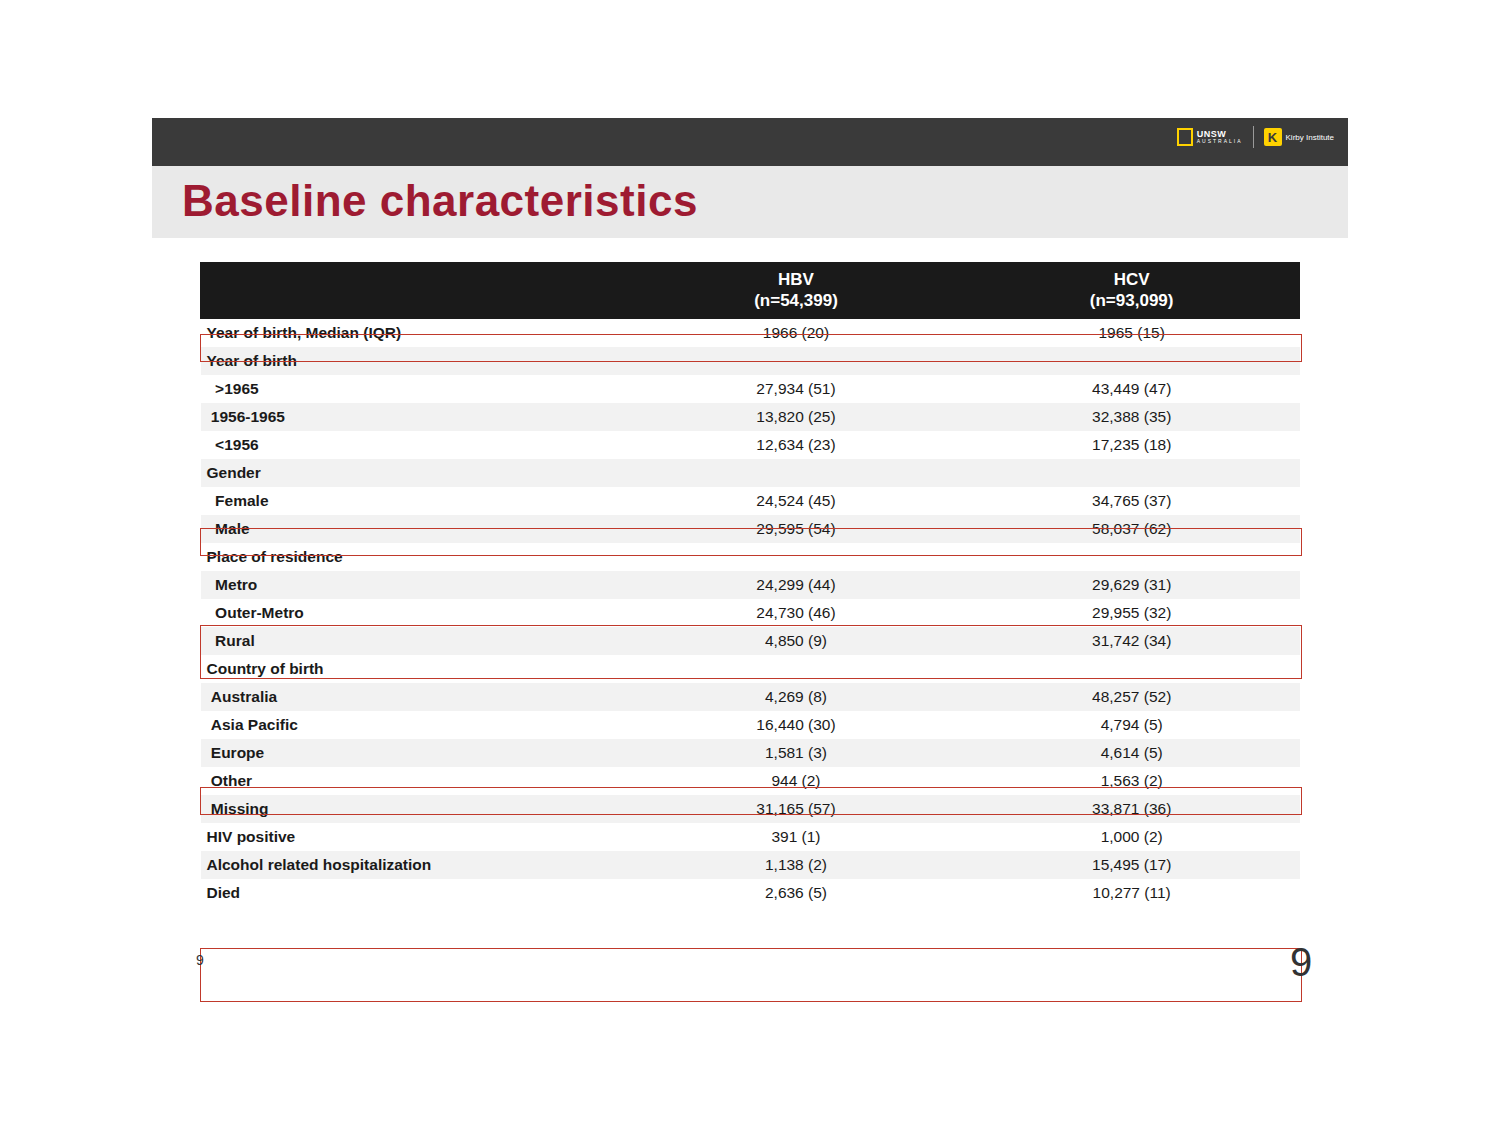UNSWAUSTRALIA
K
Kirby Institute
Baseline characteristics
| | HBV (n=54,399) | HCV (n=93,099) |
| --- | --- | --- |
| Year of birth, Median (IQR) | 1966 (20) | 1965 (15) |
| Year of birth | | |
| >1965 | 27,934 (51) | 43,449 (47) |
| 1956-1965 | 13,820 (25) | 32,388 (35) |
| <1956 | 12,634 (23) | 17,235 (18) |
| Gender | | |
| Female | 24,524 (45) | 34,765 (37) |
| Male | 29,595 (54) | 58,037 (62) |
| Place of residence | | |
| Metro | 24,299 (44) | 29,629 (31) |
| Outer-Metro | 24,730 (46) | 29,955 (32) |
| Rural | 4,850 (9) | 31,742 (34) |
| Country of birth | | |
| Australia | 4,269 (8) | 48,257 (52) |
| Asia Pacific | 16,440 (30) | 4,794 (5) |
| Europe | 1,581 (3) | 4,614 (5) |
| Other | 944 (2) | 1,563 (2) |
| Missing | 31,165 (57) | 33,871 (36) |
| HIV positive | 391 (1) | 1,000 (2) |
| Alcohol related hospitalization | 1,138 (2) | 15,495 (17) |
| Died | 2,636 (5) | 10,277 (11) |
9
9